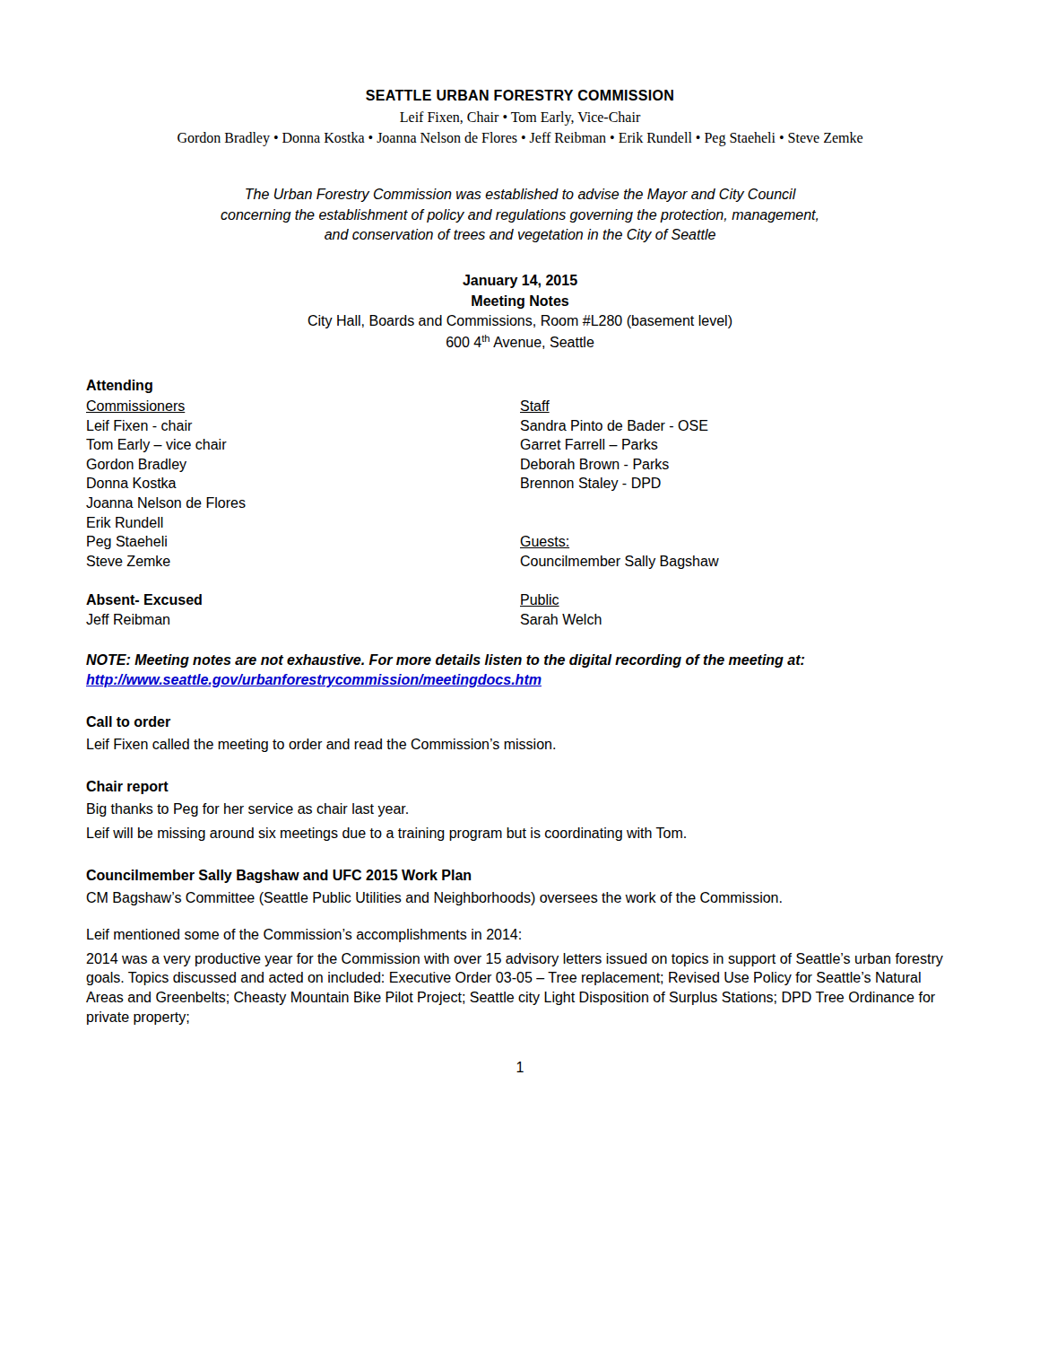SEATTLE URBAN FORESTRY COMMISSION
Leif Fixen, Chair • Tom Early, Vice-Chair
Gordon Bradley • Donna Kostka • Joanna Nelson de Flores • Jeff Reibman • Erik Rundell • Peg Staeheli • Steve Zemke
The Urban Forestry Commission was established to advise the Mayor and City Council
concerning the establishment of policy and regulations governing the protection, management,
and conservation of trees and vegetation in the City of Seattle
January 14, 2015
Meeting Notes
City Hall, Boards and Commissions, Room #L280 (basement level)
600 4th Avenue, Seattle
Attending
| Commissioners | Staff |
| Leif Fixen - chair | Sandra Pinto de Bader - OSE |
| Tom Early – vice chair | Garret Farrell – Parks |
| Gordon Bradley | Deborah Brown - Parks |
| Donna Kostka | Brennon Staley - DPD |
| Joanna Nelson de Flores | |
| Erik Rundell | |
| Peg Staeheli | Guests: |
| Steve Zemke | Councilmember Sally Bagshaw |
| Absent- Excused | Public |
| Jeff Reibman | Sarah Welch |
NOTE: Meeting notes are not exhaustive. For more details listen to the digital recording of the meeting at: http://www.seattle.gov/urbanforestrycommission/meetingdocs.htm
Call to order
Leif Fixen called the meeting to order and read the Commission’s mission.
Chair report
Big thanks to Peg for her service as chair last year.
Leif will be missing around six meetings due to a training program but is coordinating with Tom.
Councilmember Sally Bagshaw and UFC 2015 Work Plan
CM Bagshaw’s Committee (Seattle Public Utilities and Neighborhoods) oversees the work of the Commission.
Leif mentioned some of the Commission’s accomplishments in 2014:
2014 was a very productive year for the Commission with over 15 advisory letters issued on topics in support of Seattle’s urban forestry goals. Topics discussed and acted on included: Executive Order 03-05 – Tree replacement; Revised Use Policy for Seattle’s Natural Areas and Greenbelts; Cheasty Mountain Bike Pilot Project; Seattle city Light Disposition of Surplus Stations; DPD Tree Ordinance for private property;
1